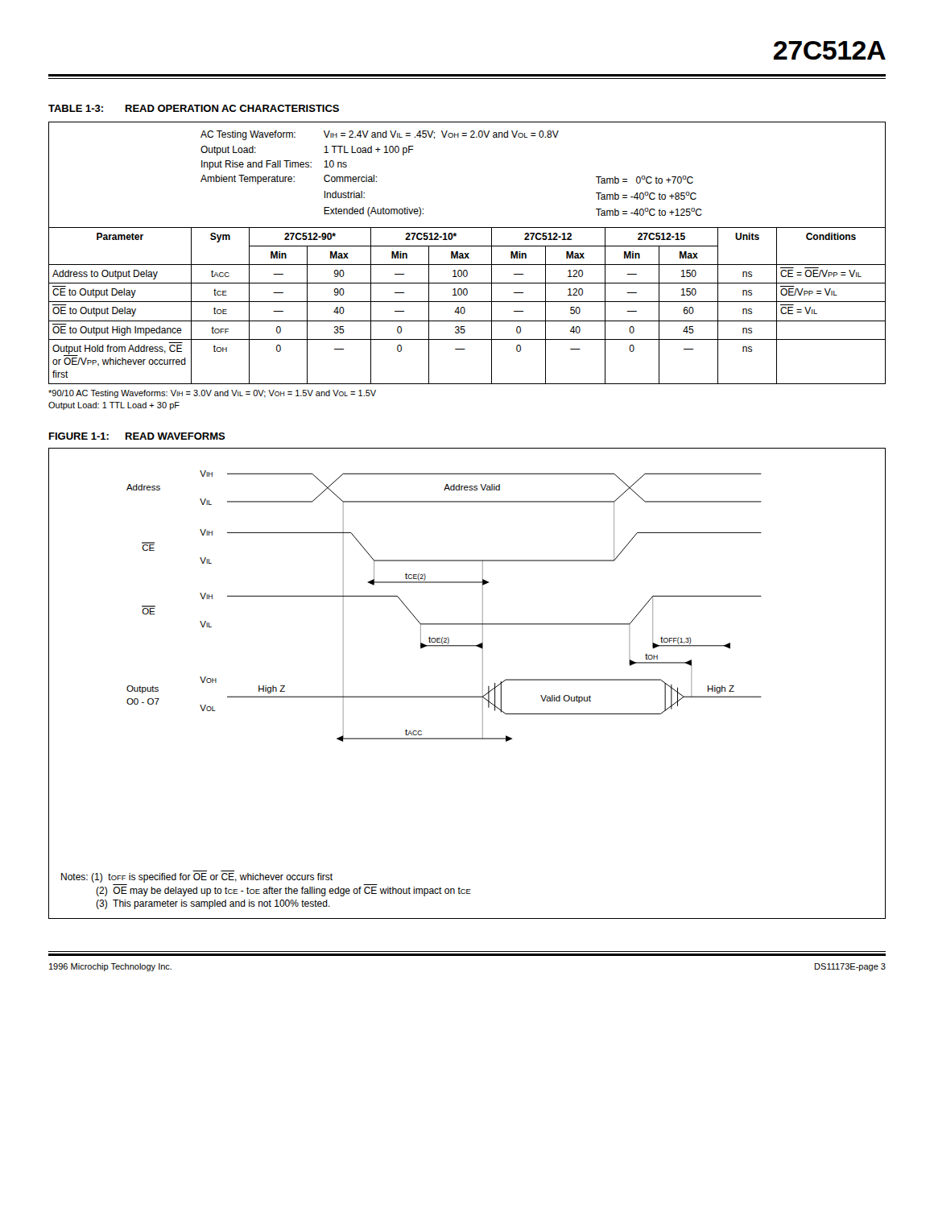27C512A
TABLE 1-3: READ OPERATION AC CHARACTERISTICS
| AC Testing Waveform: | V IH = 2.4V and V IL = .45V; V OH = 2.0V and V OL = 0.8V | |
| Output Load: | 1 TTL Load + 100 pF | |
| Input Rise and Fall Times: | 10 ns | |
| Ambient Temperature: | Commercial: | Tamb = 0 o C to +70 o C |
| | Industrial: | Tamb = -40 o C to +85 o C |
| | Extended (Automotive): | Tamb = -40 o C to +125 o C |
| Parameter | Sym | 27C512-90* | 27C512-10* | 27C512-12 | 27C512-15 | Units | Conditions |
| --- | --- | --- | --- | --- | --- | --- | --- |
| Min | Max | Min | Max | Min | Max | Min | Max |
| Address to Output Delay | t ACC | — | 90 | — | 100 | — | 120 | — | 150 | ns | CE = OE /V PP = V IL |
| CE to Output Delay | t CE | — | 90 | — | 100 | — | 120 | — | 150 | ns | OE /V PP = V IL |
| OE to Output Delay | t OE | — | 40 | — | 40 | — | 50 | — | 60 | ns | CE = V IL |
| OE to Output High Impedance | t OFF | 0 | 35 | 0 | 35 | 0 | 40 | 0 | 45 | ns | |
| Output Hold from Address, CE or OE /V PP , whichever occurred first | t OH | 0 | — | 0 | — | 0 | — | 0 | — | ns | |
*90/10 AC Testing Waveforms: VIH = 3.0V and VIL = 0V; VOH = 1.5V and VOL = 1.5V
Output Load: 1 TTL Load + 30 pF
FIGURE 1-1: READ WAVEFORMS
Address VIH VIL Address Valid CE VIH VIL tCE(2) OE VIH VIL tOE(2) tOFF(1,3) tOH Outputs O0 - O7 VOH VOL High Z Valid Output High Z tACC
Notes: (1) tOFF is specified for OE or CE, whichever occurs first (2) OE may be delayed up to tCE - tOE after the falling edge of CE without impact on tCE (3) This parameter is sampled and is not 100% tested.
1996 Microchip Technology Inc. DS11173E-page 3